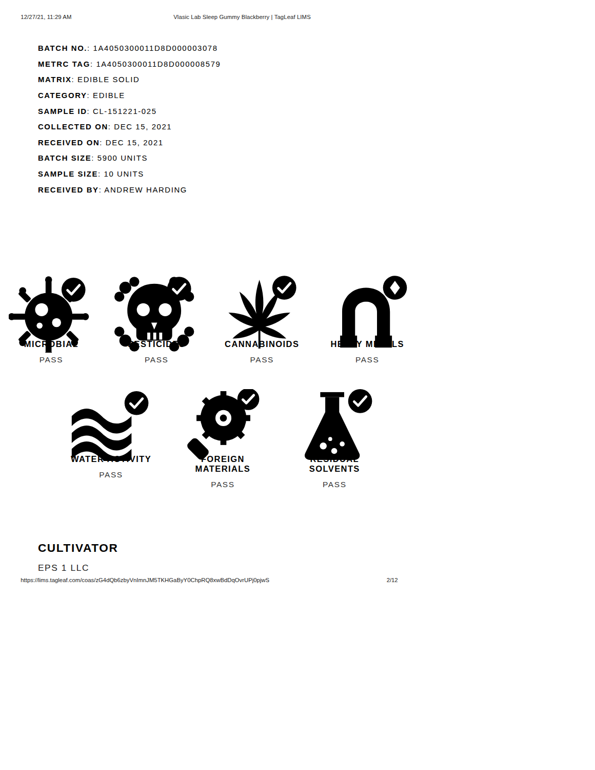12/27/21, 11:29 AM
Vlasic Lab Sleep Gummy Blackberry | TagLeaf LIMS
BATCH NO.: 1A4050300011D8D000003078
METRC TAG: 1A4050300011D8D000008579
MATRIX: EDIBLE SOLID
CATEGORY: EDIBLE
SAMPLE ID: CL-151221-025
COLLECTED ON: DEC 15, 2021
RECEIVED ON: DEC 15, 2021
BATCH SIZE: 5900 UNITS
SAMPLE SIZE: 10 UNITS
RECEIVED BY: ANDREW HARDING
MICROBIAL
PASS
PESTICIDES
PASS
CANNABINOIDS
PASS
HEAVY METALS
PASS
WATER ACTIVITY
PASS
FOREIGN
MATERIALS
PASS
RESIDUAL
SOLVENTS
PASS
CULTIVATOR
EPS 1 LLC
https://lims.tagleaf.com/coas/zG4dQb6zbyVnImnJM5TKHGaByY0ChpRQ8xwBdDqOvrUPj0pjwS
2/12